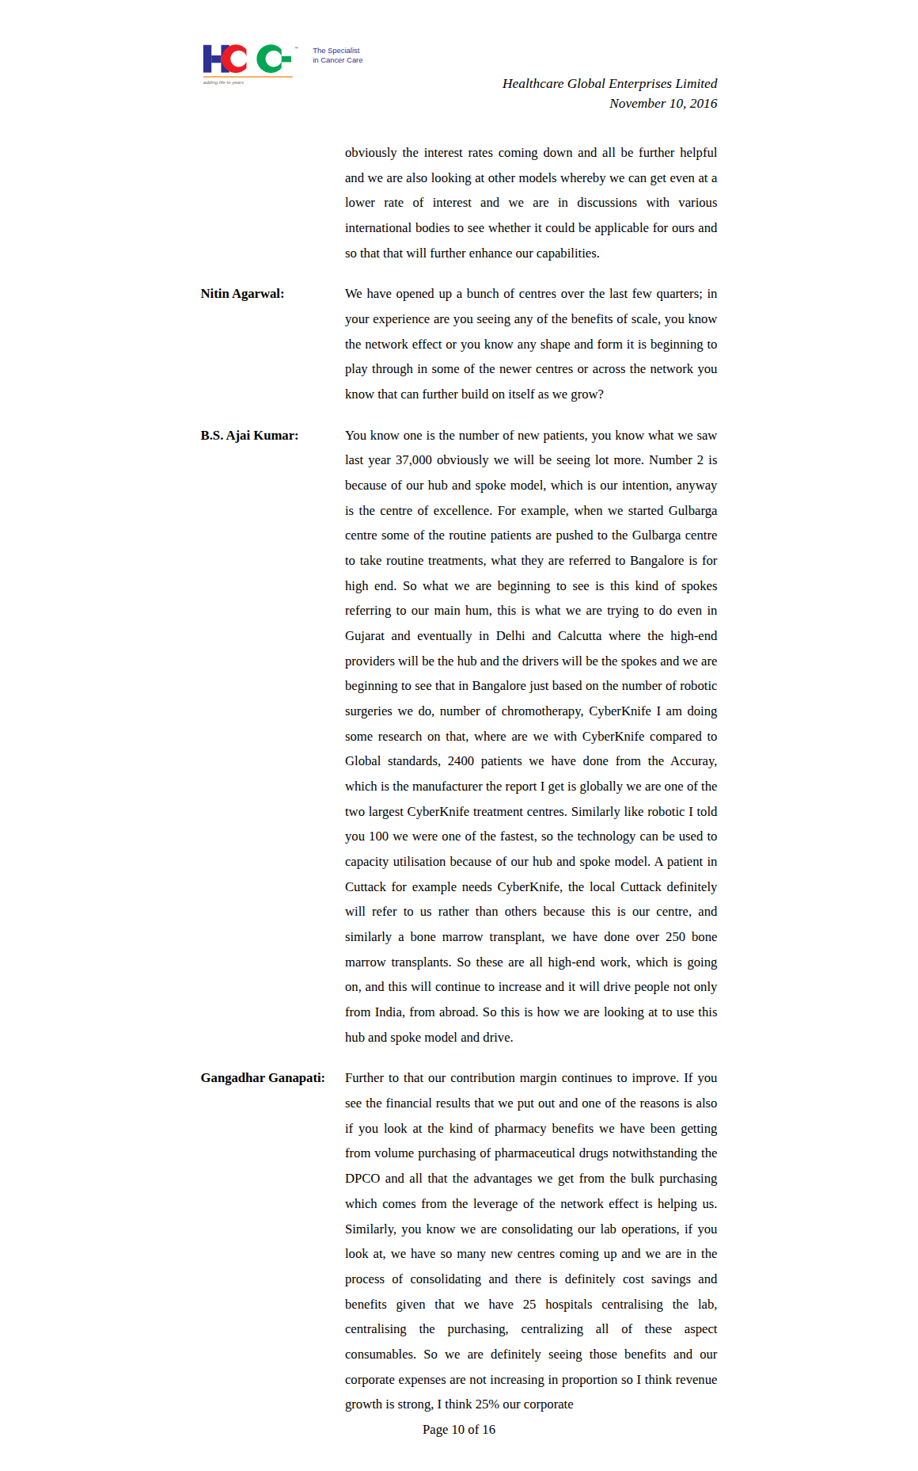™ The Specialist in Cancer Care adding life to years
Healthcare Global Enterprises Limited
November 10, 2016
obviously the interest rates coming down and all be further helpful and we are also looking at other models whereby we can get even at a lower rate of interest and we are in discussions with various international bodies to see whether it could be applicable for ours and so that that will further enhance our capabilities.
Nitin Agarwal:
We have opened up a bunch of centres over the last few quarters; in your experience are you seeing any of the benefits of scale, you know the network effect or you know any shape and form it is beginning to play through in some of the newer centres or across the network you know that can further build on itself as we grow?
B.S. Ajai Kumar:
You know one is the number of new patients, you know what we saw last year 37,000 obviously we will be seeing lot more. Number 2 is because of our hub and spoke model, which is our intention, anyway is the centre of excellence. For example, when we started Gulbarga centre some of the routine patients are pushed to the Gulbarga centre to take routine treatments, what they are referred to Bangalore is for high end. So what we are beginning to see is this kind of spokes referring to our main hum, this is what we are trying to do even in Gujarat and eventually in Delhi and Calcutta where the high-end providers will be the hub and the drivers will be the spokes and we are beginning to see that in Bangalore just based on the number of robotic surgeries we do, number of chromotherapy, CyberKnife I am doing some research on that, where are we with CyberKnife compared to Global standards, 2400 patients we have done from the Accuray, which is the manufacturer the report I get is globally we are one of the two largest CyberKnife treatment centres. Similarly like robotic I told you 100 we were one of the fastest, so the technology can be used to capacity utilisation because of our hub and spoke model. A patient in Cuttack for example needs CyberKnife, the local Cuttack definitely will refer to us rather than others because this is our centre, and similarly a bone marrow transplant, we have done over 250 bone marrow transplants. So these are all high-end work, which is going on, and this will continue to increase and it will drive people not only from India, from abroad. So this is how we are looking at to use this hub and spoke model and drive.
Gangadhar Ganapati:
Further to that our contribution margin continues to improve. If you see the financial results that we put out and one of the reasons is also if you look at the kind of pharmacy benefits we have been getting from volume purchasing of pharmaceutical drugs notwithstanding the DPCO and all that the advantages we get from the bulk purchasing which comes from the leverage of the network effect is helping us. Similarly, you know we are consolidating our lab operations, if you look at, we have so many new centres coming up and we are in the process of consolidating and there is definitely cost savings and benefits given that we have 25 hospitals centralising the lab, centralising the purchasing, centralizing all of these aspect consumables. So we are definitely seeing those benefits and our corporate expenses are not increasing in proportion so I think revenue growth is strong, I think 25% our corporate
Page 10 of 16